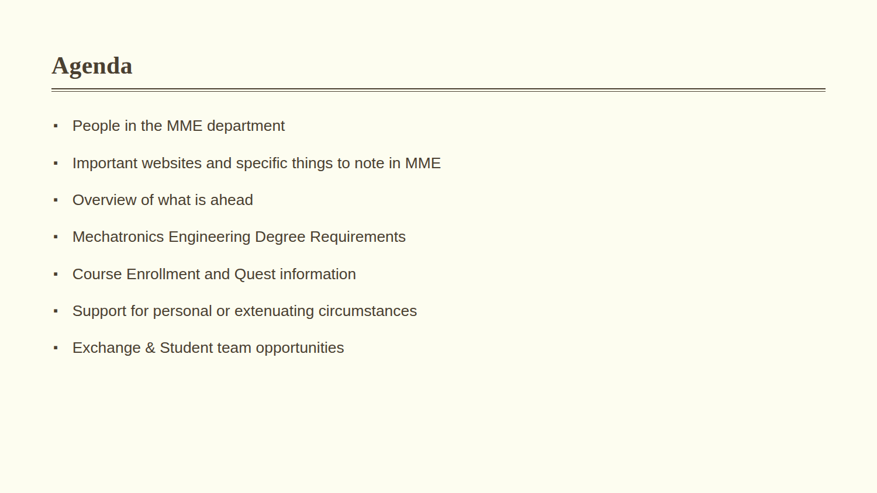Agenda
People in the MME department
Important websites and specific things to note in MME
Overview of what is ahead
Mechatronics Engineering Degree Requirements
Course Enrollment and Quest information
Support for personal or extenuating circumstances
Exchange & Student team opportunities